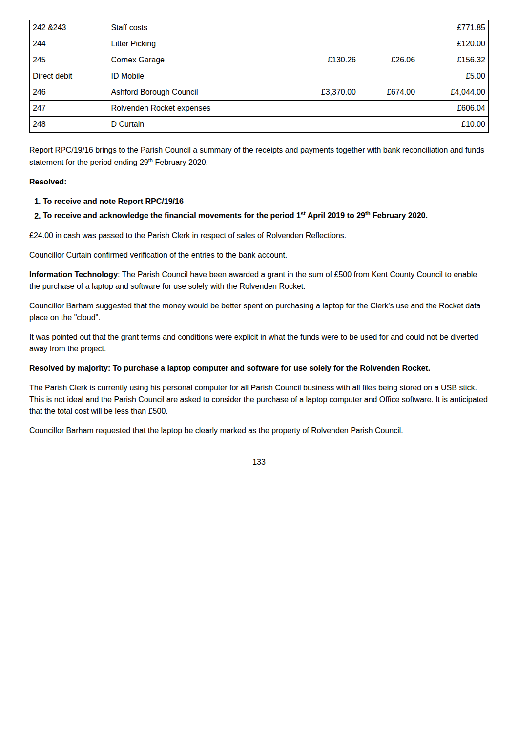| 242 &243 | Staff costs | | | £771.85 |
| 244 | Litter Picking | | | £120.00 |
| 245 | Cornex Garage | £130.26 | £26.06 | £156.32 |
| Direct debit | ID Mobile | | | £5.00 |
| 246 | Ashford Borough Council | £3,370.00 | £674.00 | £4,044.00 |
| 247 | Rolvenden Rocket expenses | | | £606.04 |
| 248 | D Curtain | | | £10.00 |
Report RPC/19/16 brings to the Parish Council a summary of the receipts and payments together with bank reconciliation and funds statement for the period ending 29th February 2020.
Resolved:
To receive and note Report RPC/19/16
To receive and acknowledge the financial movements for the period 1st April 2019 to 29th February 2020.
£24.00 in cash was passed to the Parish Clerk in respect of sales of Rolvenden Reflections.
Councillor Curtain confirmed verification of the entries to the bank account.
Information Technology: The Parish Council have been awarded a grant in the sum of £500 from Kent County Council to enable the purchase of a laptop and software for use solely with the Rolvenden Rocket.
Councillor Barham suggested that the money would be better spent on purchasing a laptop for the Clerk's use and the Rocket data place on the "cloud".
It was pointed out that the grant terms and conditions were explicit in what the funds were to be used for and could not be diverted away from the project.
Resolved by majority: To purchase a laptop computer and software for use solely for the Rolvenden Rocket.
The Parish Clerk is currently using his personal computer for all Parish Council business with all files being stored on a USB stick. This is not ideal and the Parish Council are asked to consider the purchase of a laptop computer and Office software. It is anticipated that the total cost will be less than £500.
Councillor Barham requested that the laptop be clearly marked as the property of Rolvenden Parish Council.
133